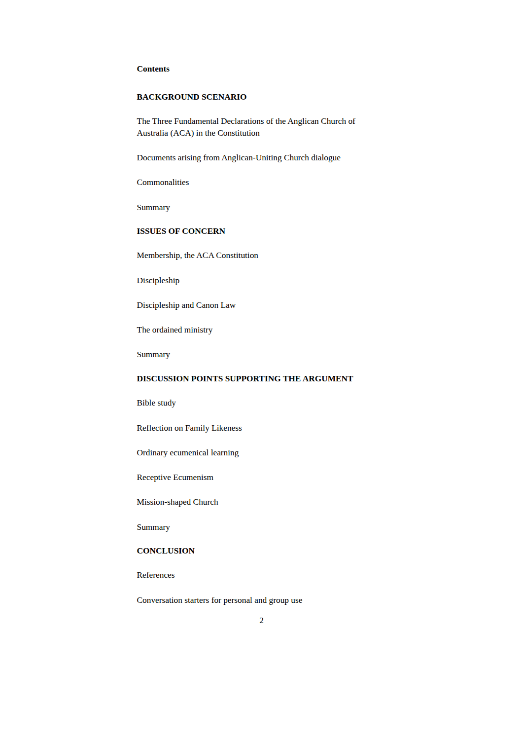Contents
Background Scenario
The Three Fundamental Declarations of the Anglican Church of Australia (ACA) in the Constitution
Documents arising from Anglican-Uniting Church dialogue
Commonalities
Summary
Issues of Concern
Membership, the ACA Constitution
Discipleship
Discipleship and Canon Law
The ordained ministry
Summary
Discussion Points Supporting the Argument
Bible study
Reflection on Family Likeness
Ordinary ecumenical learning
Receptive Ecumenism
Mission-shaped Church
Summary
Conclusion
References
Conversation starters for personal and group use
2